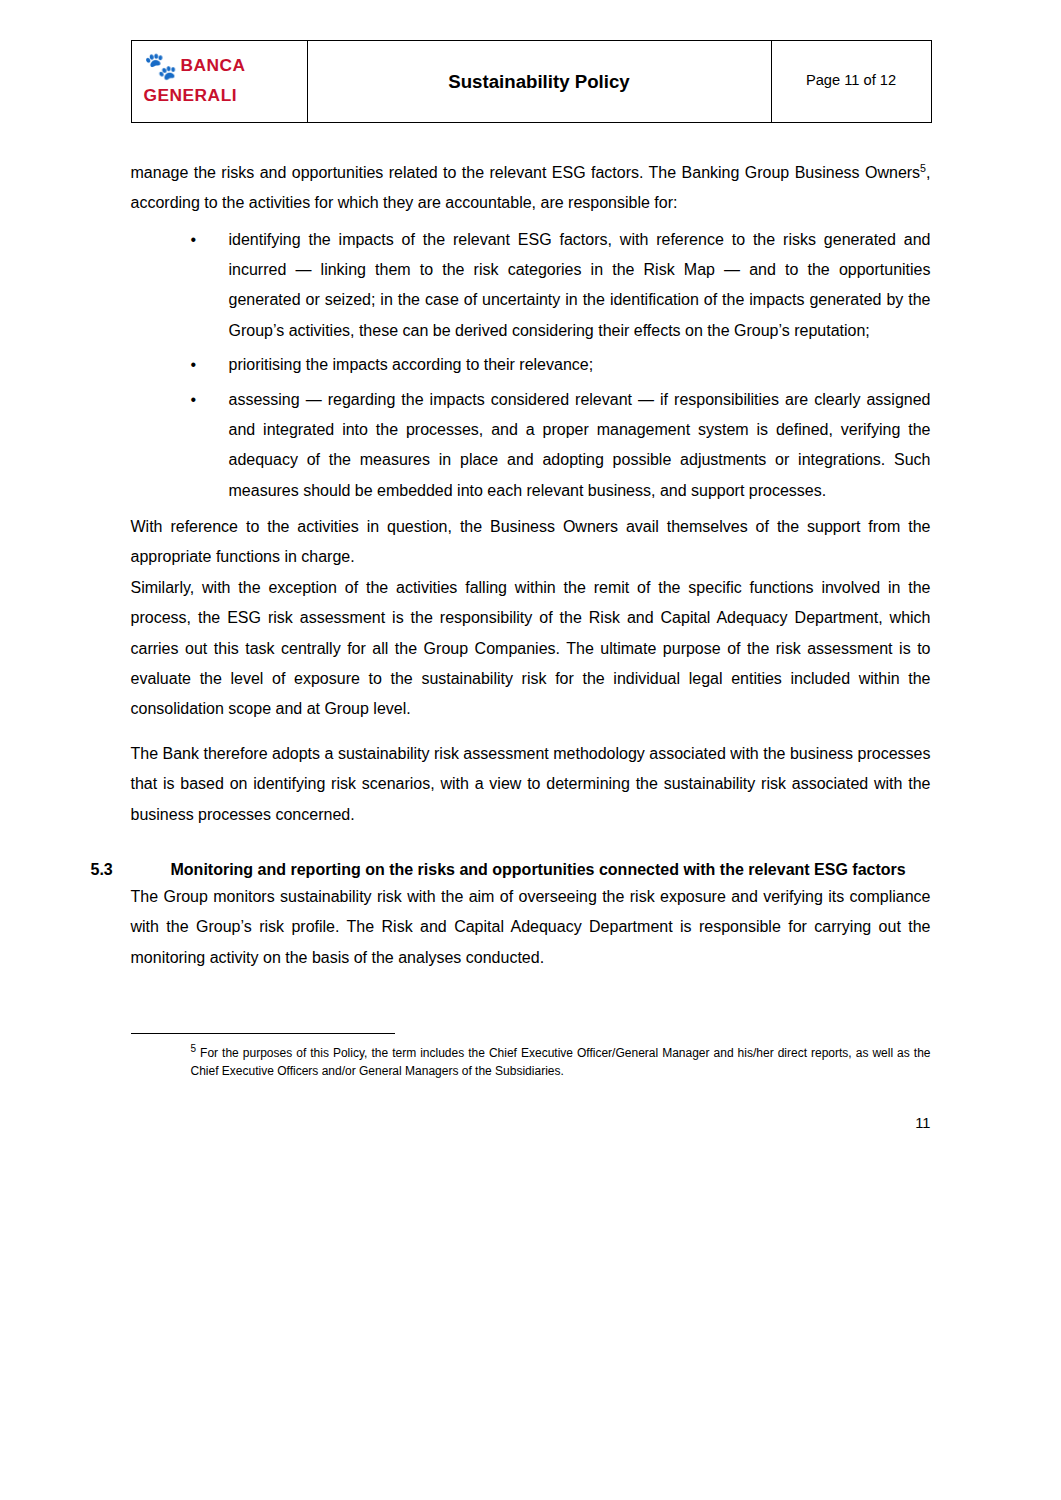🐾BANCA
GENERALI
Sustainability Policy
Page 11 of 12
manage the risks and opportunities related to the relevant ESG factors. The Banking Group Business Owners5, according to the activities for which they are accountable, are responsible for:
identifying the impacts of the relevant ESG factors, with reference to the risks generated and incurred — linking them to the risk categories in the Risk Map — and to the opportunities generated or seized; in the case of uncertainty in the identification of the impacts generated by the Group’s activities, these can be derived considering their effects on the Group’s reputation;
prioritising the impacts according to their relevance;
assessing — regarding the impacts considered relevant — if responsibilities are clearly assigned and integrated into the processes, and a proper management system is defined, verifying the adequacy of the measures in place and adopting possible adjustments or integrations. Such measures should be embedded into each relevant business, and support processes.
With reference to the activities in question, the Business Owners avail themselves of the support from the appropriate functions in charge.
Similarly, with the exception of the activities falling within the remit of the specific functions involved in the process, the ESG risk assessment is the responsibility of the Risk and Capital Adequacy Department, which carries out this task centrally for all the Group Companies. The ultimate purpose of the risk assessment is to evaluate the level of exposure to the sustainability risk for the individual legal entities included within the consolidation scope and at Group level.
The Bank therefore adopts a sustainability risk assessment methodology associated with the business processes that is based on identifying risk scenarios, with a view to determining the sustainability risk associated with the business processes concerned.
5.3 Monitoring and reporting on the risks and opportunities connected with the relevant ESG factors
The Group monitors sustainability risk with the aim of overseeing the risk exposure and verifying its compliance with the Group’s risk profile. The Risk and Capital Adequacy Department is responsible for carrying out the monitoring activity on the basis of the analyses conducted.
5 For the purposes of this Policy, the term includes the Chief Executive Officer/General Manager and his/her direct reports, as well as the Chief Executive Officers and/or General Managers of the Subsidiaries.
11